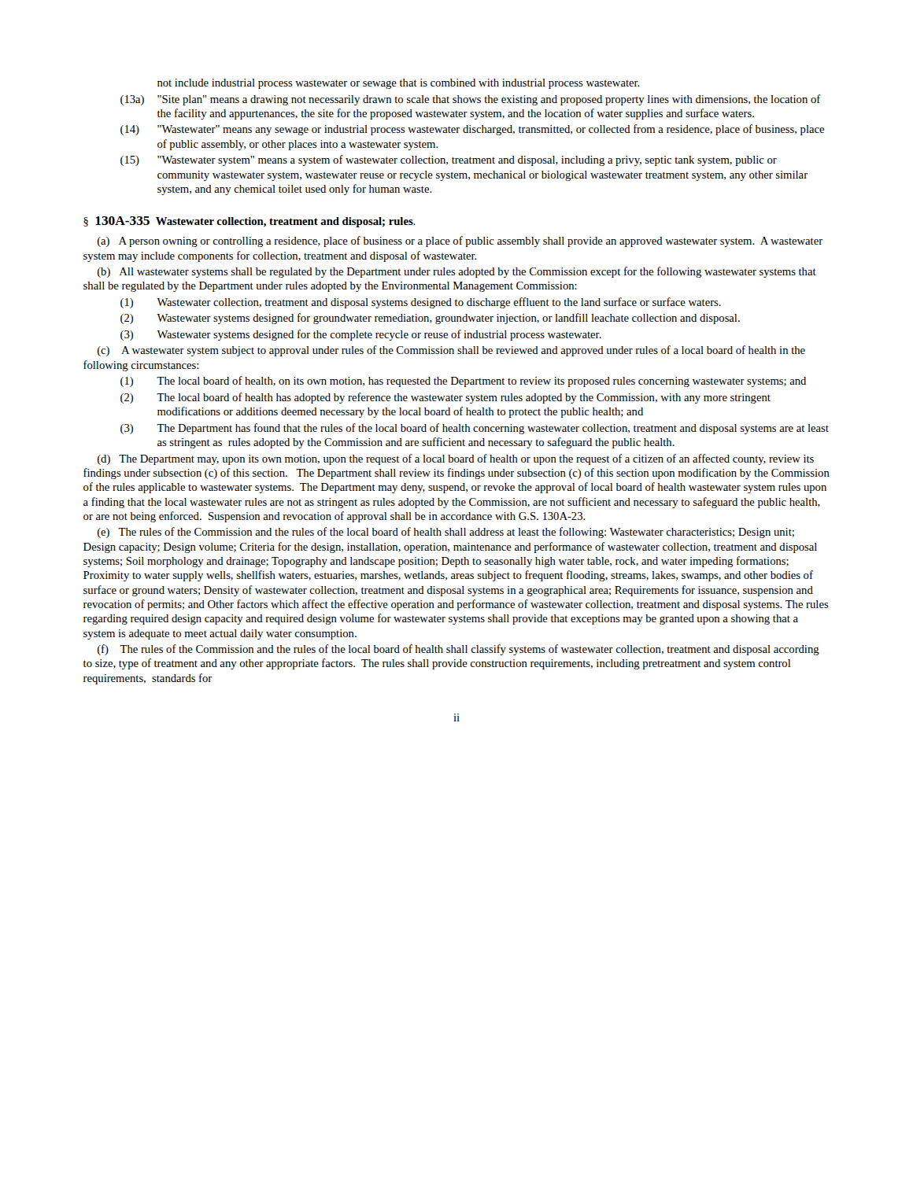not include industrial process wastewater or sewage that is combined with industrial process wastewater.
(13a) "Site plan" means a drawing not necessarily drawn to scale that shows the existing and proposed property lines with dimensions, the location of the facility and appurtenances, the site for the proposed wastewater system, and the location of water supplies and surface waters.
(14) "Wastewater" means any sewage or industrial process wastewater discharged, transmitted, or collected from a residence, place of business, place of public assembly, or other places into a wastewater system.
(15) "Wastewater system" means a system of wastewater collection, treatment and disposal, including a privy, septic tank system, public or community wastewater system, wastewater reuse or recycle system, mechanical or biological wastewater treatment system, any other similar system, and any chemical toilet used only for human waste.
§ 130A-335 Wastewater collection, treatment and disposal; rules.
(a) A person owning or controlling a residence, place of business or a place of public assembly shall provide an approved wastewater system. A wastewater system may include components for collection, treatment and disposal of wastewater.
(b) All wastewater systems shall be regulated by the Department under rules adopted by the Commission except for the following wastewater systems that shall be regulated by the Department under rules adopted by the Environmental Management Commission:
(1) Wastewater collection, treatment and disposal systems designed to discharge effluent to the land surface or surface waters.
(2) Wastewater systems designed for groundwater remediation, groundwater injection, or landfill leachate collection and disposal.
(3) Wastewater systems designed for the complete recycle or reuse of industrial process wastewater.
(c) A wastewater system subject to approval under rules of the Commission shall be reviewed and approved under rules of a local board of health in the following circumstances:
(1) The local board of health, on its own motion, has requested the Department to review its proposed rules concerning wastewater systems; and
(2) The local board of health has adopted by reference the wastewater system rules adopted by the Commission, with any more stringent modifications or additions deemed necessary by the local board of health to protect the public health; and
(3) The Department has found that the rules of the local board of health concerning wastewater collection, treatment and disposal systems are at least as stringent as rules adopted by the Commission and are sufficient and necessary to safeguard the public health.
(d) The Department may, upon its own motion, upon the request of a local board of health or upon the request of a citizen of an affected county, review its findings under subsection (c) of this section. The Department shall review its findings under subsection (c) of this section upon modification by the Commission of the rules applicable to wastewater systems. The Department may deny, suspend, or revoke the approval of local board of health wastewater system rules upon a finding that the local wastewater rules are not as stringent as rules adopted by the Commission, are not sufficient and necessary to safeguard the public health, or are not being enforced. Suspension and revocation of approval shall be in accordance with G.S. 130A-23.
(e) The rules of the Commission and the rules of the local board of health shall address at least the following: Wastewater characteristics; Design unit; Design capacity; Design volume; Criteria for the design, installation, operation, maintenance and performance of wastewater collection, treatment and disposal systems; Soil morphology and drainage; Topography and landscape position; Depth to seasonally high water table, rock, and water impeding formations; Proximity to water supply wells, shellfish waters, estuaries, marshes, wetlands, areas subject to frequent flooding, streams, lakes, swamps, and other bodies of surface or ground waters; Density of wastewater collection, treatment and disposal systems in a geographical area; Requirements for issuance, suspension and revocation of permits; and Other factors which affect the effective operation and performance of wastewater collection, treatment and disposal systems. The rules regarding required design capacity and required design volume for wastewater systems shall provide that exceptions may be granted upon a showing that a system is adequate to meet actual daily water consumption.
(f) The rules of the Commission and the rules of the local board of health shall classify systems of wastewater collection, treatment and disposal according to size, type of treatment and any other appropriate factors. The rules shall provide construction requirements, including pretreatment and system control requirements, standards for
ii